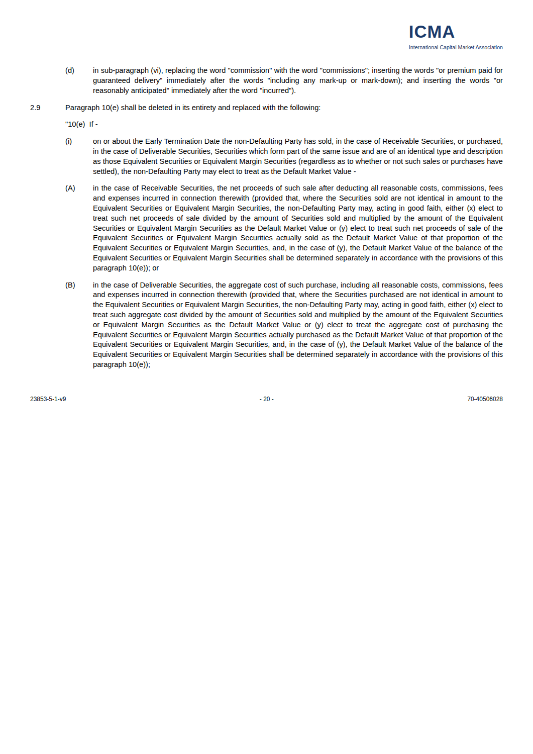ICMA
International Capital Market Association
(d)
in sub-paragraph (vi), replacing the word "commission" with the word "commissions"; inserting the words "or premium paid for guaranteed delivery" immediately after the words "including any mark-up or mark-down); and inserting the words "or reasonably anticipated" immediately after the word "incurred").
2.9
Paragraph 10(e) shall be deleted in its entirety and replaced with the following:
"10(e) If -
(i)
on or about the Early Termination Date the non-Defaulting Party has sold, in the case of Receivable Securities, or purchased, in the case of Deliverable Securities, Securities which form part of the same issue and are of an identical type and description as those Equivalent Securities or Equivalent Margin Securities (regardless as to whether or not such sales or purchases have settled), the non-Defaulting Party may elect to treat as the Default Market Value -
(A)
in the case of Receivable Securities, the net proceeds of such sale after deducting all reasonable costs, commissions, fees and expenses incurred in connection therewith (provided that, where the Securities sold are not identical in amount to the Equivalent Securities or Equivalent Margin Securities, the non-Defaulting Party may, acting in good faith, either (x) elect to treat such net proceeds of sale divided by the amount of Securities sold and multiplied by the amount of the Equivalent Securities or Equivalent Margin Securities as the Default Market Value or (y) elect to treat such net proceeds of sale of the Equivalent Securities or Equivalent Margin Securities actually sold as the Default Market Value of that proportion of the Equivalent Securities or Equivalent Margin Securities, and, in the case of (y), the Default Market Value of the balance of the Equivalent Securities or Equivalent Margin Securities shall be determined separately in accordance with the provisions of this paragraph 10(e)); or
(B)
in the case of Deliverable Securities, the aggregate cost of such purchase, including all reasonable costs, commissions, fees and expenses incurred in connection therewith (provided that, where the Securities purchased are not identical in amount to the Equivalent Securities or Equivalent Margin Securities, the non-Defaulting Party may, acting in good faith, either (x) elect to treat such aggregate cost divided by the amount of Securities sold and multiplied by the amount of the Equivalent Securities or Equivalent Margin Securities as the Default Market Value or (y) elect to treat the aggregate cost of purchasing the Equivalent Securities or Equivalent Margin Securities actually purchased as the Default Market Value of that proportion of the Equivalent Securities or Equivalent Margin Securities, and, in the case of (y), the Default Market Value of the balance of the Equivalent Securities or Equivalent Margin Securities shall be determined separately in accordance with the provisions of this paragraph 10(e));
23853-5-1-v9
- 20 -
70-40506028